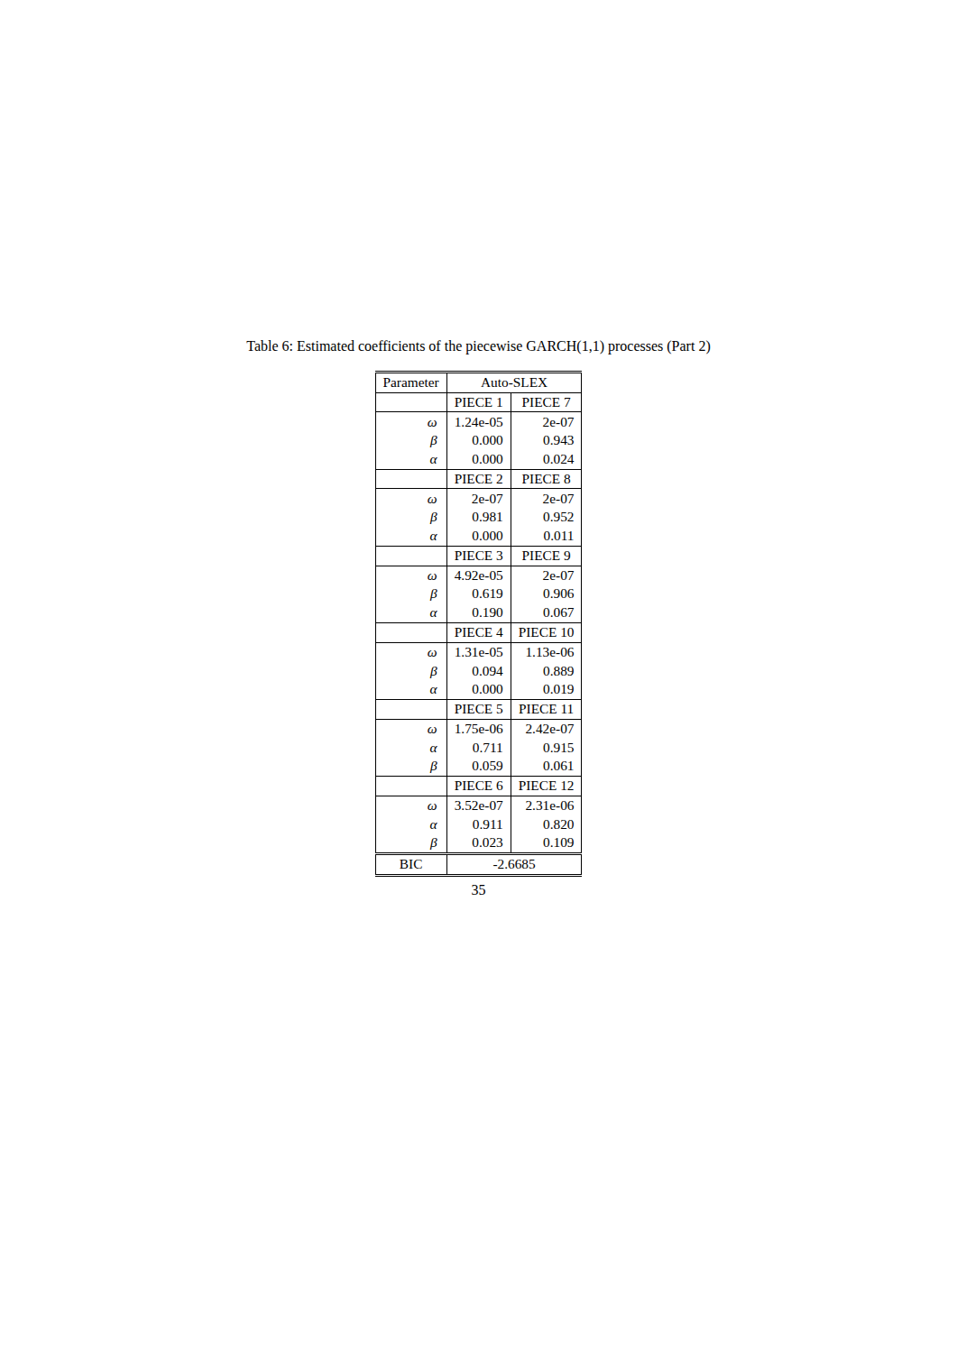Table 6: Estimated coefficients of the piecewise GARCH(1,1) processes (Part 2)
| Parameter | Auto-SLEX |
| | PIECE 1 | PIECE 7 |
| ω | 1.24e-05 | 2e-07 |
| β | 0.000 | 0.943 |
| α | 0.000 | 0.024 |
| | PIECE 2 | PIECE 8 |
| ω | 2e-07 | 2e-07 |
| β | 0.981 | 0.952 |
| α | 0.000 | 0.011 |
| | PIECE 3 | PIECE 9 |
| ω | 4.92e-05 | 2e-07 |
| β | 0.619 | 0.906 |
| α | 0.190 | 0.067 |
| | PIECE 4 | PIECE 10 |
| ω | 1.31e-05 | 1.13e-06 |
| β | 0.094 | 0.889 |
| α | 0.000 | 0.019 |
| | PIECE 5 | PIECE 11 |
| ω | 1.75e-06 | 2.42e-07 |
| α | 0.711 | 0.915 |
| β | 0.059 | 0.061 |
| | PIECE 6 | PIECE 12 |
| ω | 3.52e-07 | 2.31e-06 |
| α | 0.911 | 0.820 |
| β | 0.023 | 0.109 |
| BIC | -2.6685 |
35